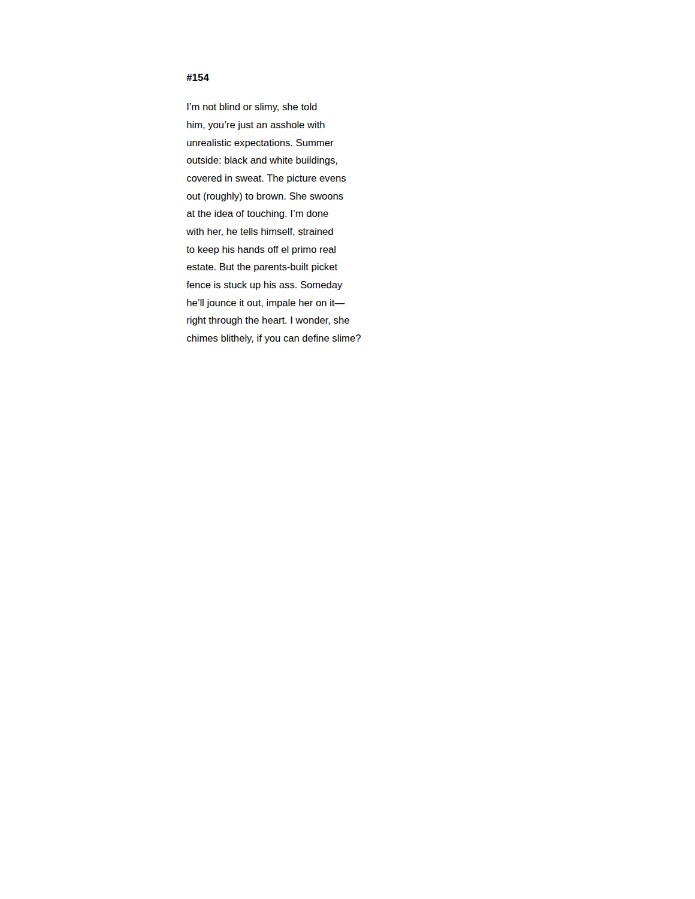#154
I’m not blind or slimy, she told
him, you’re just an asshole with
unrealistic expectations. Summer
outside: black and white buildings,
covered in sweat. The picture evens
out (roughly) to brown. She swoons
at the idea of touching. I’m done
with her, he tells himself, strained
to keep his hands off el primo real
estate. But the parents-built picket
fence is stuck up his ass. Someday
he’ll jounce it out, impale her on it—
right through the heart. I wonder, she
chimes blithely, if you can define slime?